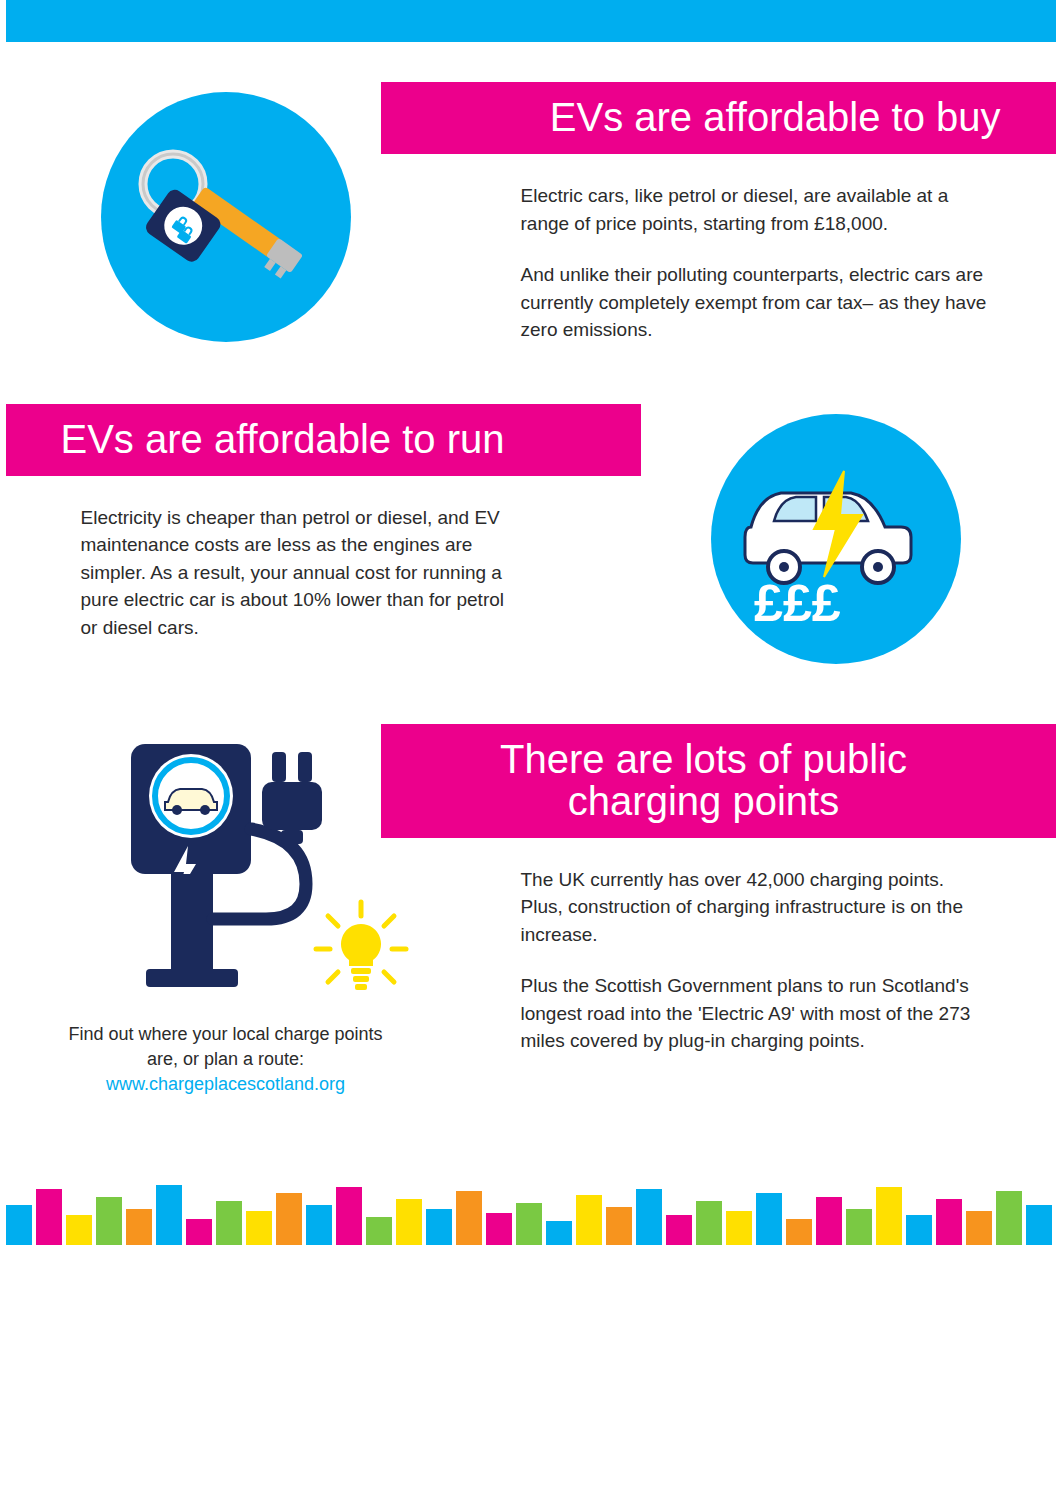EVs are affordable to buy
Electric cars, like petrol or diesel, are available at a range of price points, starting from £18,000.
And unlike their polluting counterparts, electric cars are currently completely exempt from car tax– as they have zero emissions.
£££
EVs are affordable to run
Electricity is cheaper than petrol or diesel, and EV maintenance costs are less as the engines are simpler. As a result, your annual cost for running a pure electric car is about 10% lower than for petrol or diesel cars.
Find out where your local charge points are, or plan a route: www.chargeplacescotland.org
There are lots of public
charging points
The UK currently has over 42,000 charging points. Plus, construction of charging infrastructure is on the increase.
Plus the Scottish Government plans to run Scotland's longest road into the 'Electric A9' with most of the 273 miles covered by plug-in charging points.